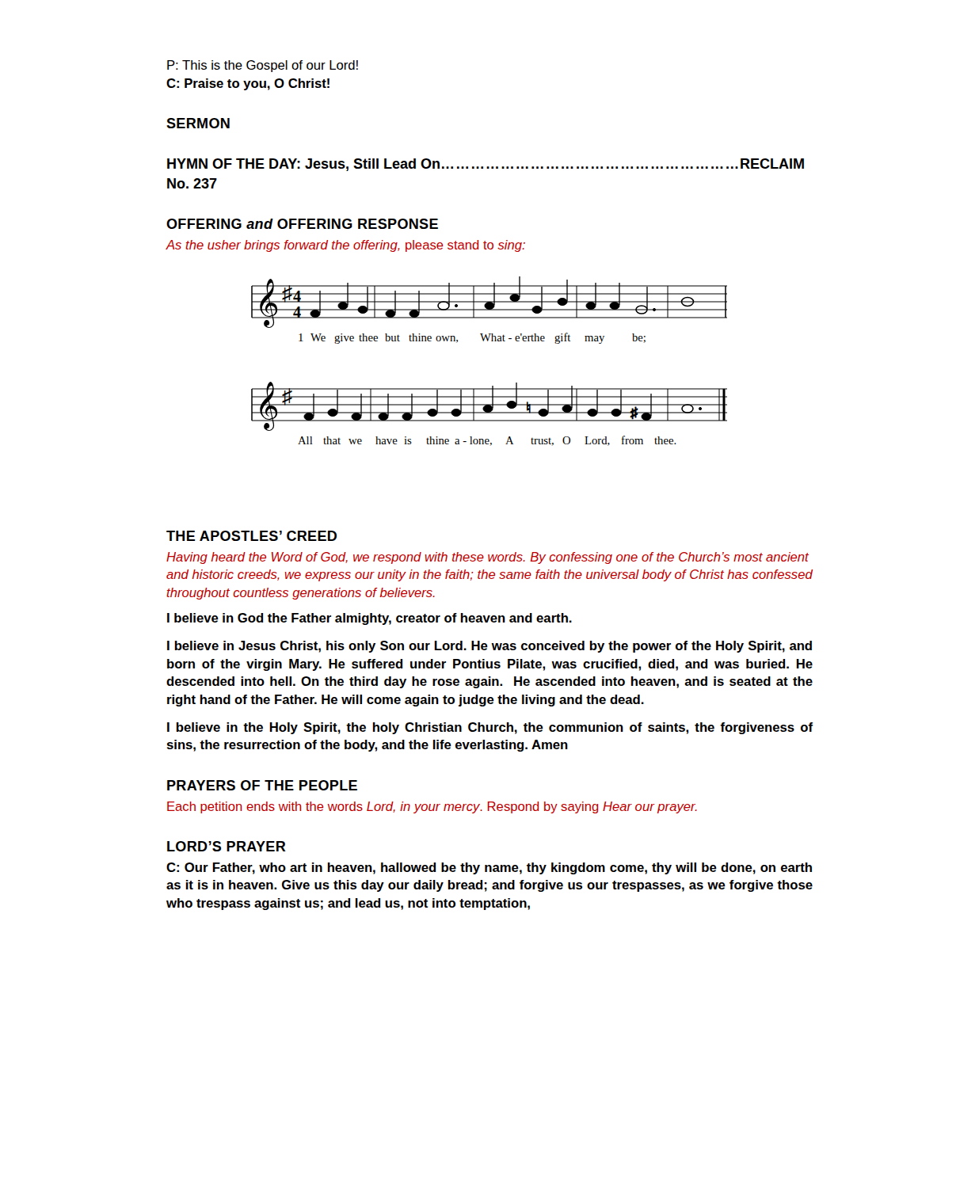P: This is the Gospel of our Lord!
C: Praise to you, O Christ!
SERMON
HYMN OF THE DAY: Jesus, Still Lead On……………………………………………………RECLAIM No. 237
OFFERING and OFFERING RESPONSE
As the usher brings forward the offering, please stand to sing:
𝄞 ♯ 4 4 1 We give thee but thine own, What - e'er the gift may be; 𝄞 ♯ ♮ ♯ All that we have is thine a - lone, A trust, O Lord, from thee.
THE APOSTLES’ CREED
Having heard the Word of God, we respond with these words. By confessing one of the Church’s most ancient and historic creeds, we express our unity in the faith; the same faith the universal body of Christ has confessed throughout countless generations of believers.
I believe in God the Father almighty, creator of heaven and earth.
I believe in Jesus Christ, his only Son our Lord. He was conceived by the power of the Holy Spirit, and born of the virgin Mary. He suffered under Pontius Pilate, was crucified, died, and was buried. He descended into hell. On the third day he rose again. He ascended into heaven, and is seated at the right hand of the Father. He will come again to judge the living and the dead.
I believe in the Holy Spirit, the holy Christian Church, the communion of saints, the forgiveness of sins, the resurrection of the body, and the life everlasting. Amen
PRAYERS OF THE PEOPLE
Each petition ends with the words Lord, in your mercy. Respond by saying Hear our prayer.
LORD’S PRAYER
C: Our Father, who art in heaven, hallowed be thy name, thy kingdom come, thy will be done, on earth as it is in heaven. Give us this day our daily bread; and forgive us our trespasses, as we forgive those who trespass against us; and lead us, not into temptation,